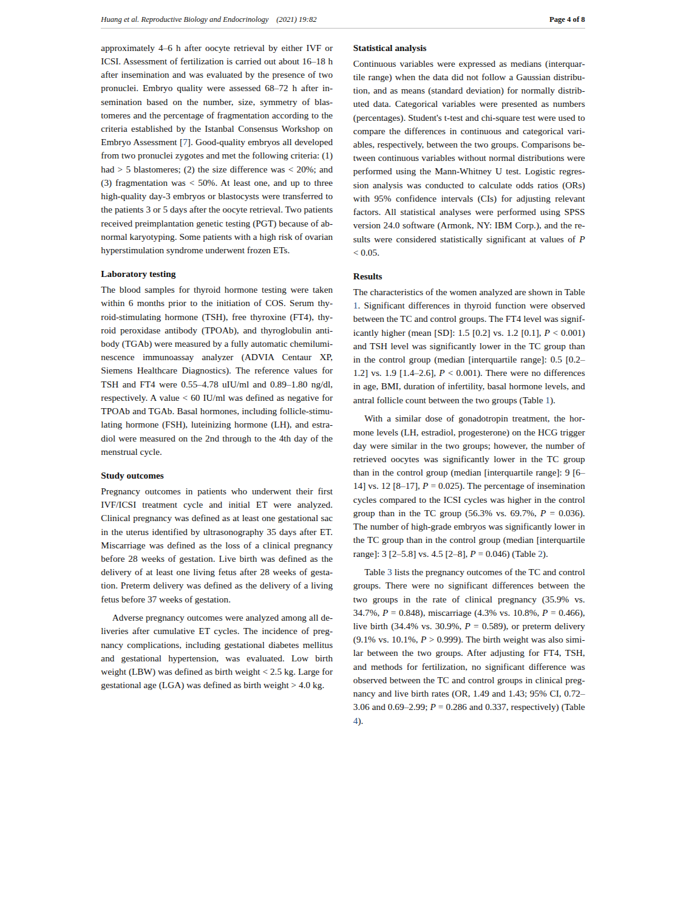Huang et al. Reproductive Biology and Endocrinology (2021) 19:82
Page 4 of 8
approximately 4–6 h after oocyte retrieval by either IVF or ICSI. Assessment of fertilization is carried out about 16–18 h after insemination and was evaluated by the presence of two pronuclei. Embryo quality were assessed 68–72 h after insemination based on the number, size, symmetry of blastomeres and the percentage of fragmentation according to the criteria established by the Istanbal Consensus Workshop on Embryo Assessment [7]. Good-quality embryos all developed from two pronuclei zygotes and met the following criteria: (1) had > 5 blastomeres; (2) the size difference was < 20%; and (3) fragmentation was < 50%. At least one, and up to three high-quality day-3 embryos or blastocysts were transferred to the patients 3 or 5 days after the oocyte retrieval. Two patients received preimplantation genetic testing (PGT) because of abnormal karyotyping. Some patients with a high risk of ovarian hyperstimulation syndrome underwent frozen ETs.
Laboratory testing
The blood samples for thyroid hormone testing were taken within 6 months prior to the initiation of COS. Serum thyroid-stimulating hormone (TSH), free thyroxine (FT4), thyroid peroxidase antibody (TPOAb), and thyroglobulin antibody (TGAb) were measured by a fully automatic chemiluminescence immunoassay analyzer (ADVIA Centaur XP, Siemens Healthcare Diagnostics). The reference values for TSH and FT4 were 0.55–4.78 uIU/ml and 0.89–1.80 ng/dl, respectively. A value < 60 IU/ml was defined as negative for TPOAb and TGAb. Basal hormones, including follicle-stimulating hormone (FSH), luteinizing hormone (LH), and estradiol were measured on the 2nd through to the 4th day of the menstrual cycle.
Study outcomes
Pregnancy outcomes in patients who underwent their first IVF/ICSI treatment cycle and initial ET were analyzed. Clinical pregnancy was defined as at least one gestational sac in the uterus identified by ultrasonography 35 days after ET. Miscarriage was defined as the loss of a clinical pregnancy before 28 weeks of gestation. Live birth was defined as the delivery of at least one living fetus after 28 weeks of gestation. Preterm delivery was defined as the delivery of a living fetus before 37 weeks of gestation.
Adverse pregnancy outcomes were analyzed among all deliveries after cumulative ET cycles. The incidence of pregnancy complications, including gestational diabetes mellitus and gestational hypertension, was evaluated. Low birth weight (LBW) was defined as birth weight < 2.5 kg. Large for gestational age (LGA) was defined as birth weight > 4.0 kg.
Statistical analysis
Continuous variables were expressed as medians (interquartile range) when the data did not follow a Gaussian distribution, and as means (standard deviation) for normally distributed data. Categorical variables were presented as numbers (percentages). Student's t-test and chi-square test were used to compare the differences in continuous and categorical variables, respectively, between the two groups. Comparisons between continuous variables without normal distributions were performed using the Mann-Whitney U test. Logistic regression analysis was conducted to calculate odds ratios (ORs) with 95% confidence intervals (CIs) for adjusting relevant factors. All statistical analyses were performed using SPSS version 24.0 software (Armonk, NY: IBM Corp.), and the results were considered statistically significant at values of P < 0.05.
Results
The characteristics of the women analyzed are shown in Table 1. Significant differences in thyroid function were observed between the TC and control groups. The FT4 level was significantly higher (mean [SD]: 1.5 [0.2] vs. 1.2 [0.1], P < 0.001) and TSH level was significantly lower in the TC group than in the control group (median [interquartile range]: 0.5 [0.2–1.2] vs. 1.9 [1.4–2.6], P < 0.001). There were no differences in age, BMI, duration of infertility, basal hormone levels, and antral follicle count between the two groups (Table 1).
With a similar dose of gonadotropin treatment, the hormone levels (LH, estradiol, progesterone) on the HCG trigger day were similar in the two groups; however, the number of retrieved oocytes was significantly lower in the TC group than in the control group (median [interquartile range]: 9 [6–14] vs. 12 [8–17], P = 0.025). The percentage of insemination cycles compared to the ICSI cycles was higher in the control group than in the TC group (56.3% vs. 69.7%, P = 0.036). The number of high-grade embryos was significantly lower in the TC group than in the control group (median [interquartile range]: 3 [2–5.8] vs. 4.5 [2–8], P = 0.046) (Table 2).
Table 3 lists the pregnancy outcomes of the TC and control groups. There were no significant differences between the two groups in the rate of clinical pregnancy (35.9% vs. 34.7%, P = 0.848), miscarriage (4.3% vs. 10.8%, P = 0.466), live birth (34.4% vs. 30.9%, P = 0.589), or preterm delivery (9.1% vs. 10.1%, P > 0.999). The birth weight was also similar between the two groups. After adjusting for FT4, TSH, and methods for fertilization, no significant difference was observed between the TC and control groups in clinical pregnancy and live birth rates (OR, 1.49 and 1.43; 95% CI, 0.72–3.06 and 0.69–2.99; P = 0.286 and 0.337, respectively) (Table 4).